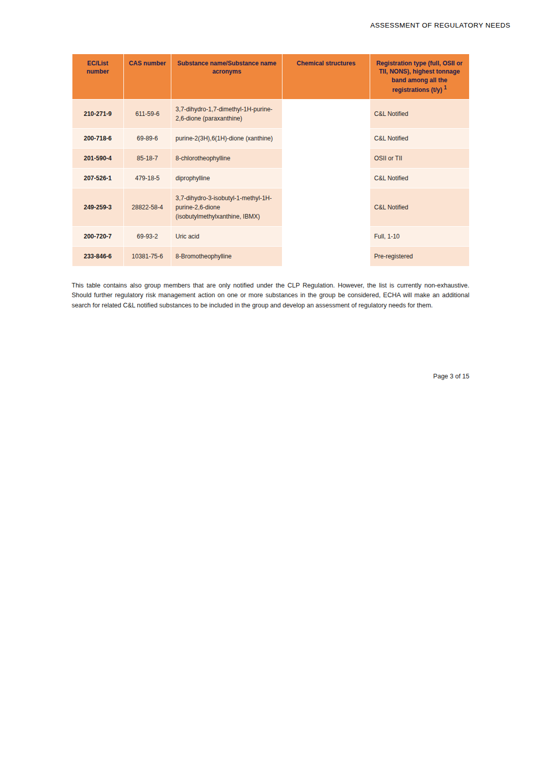ASSESSMENT OF REGULATORY NEEDS
| EC/List number | CAS number | Substance name/Substance name acronyms | Chemical structures | Registration type (full, OSII or TII, NONS), highest tonnage band among all the registrations (t/y) 1 |
| --- | --- | --- | --- | --- |
| 210-271-9 | 611-59-6 | 3,7-dihydro-1,7-dimethyl-1H-purine-2,6-dione (paraxanthine) | | C&L Notified |
| 200-718-6 | 69-89-6 | purine-2(3H),6(1H)-dione (xanthine) | | C&L Notified |
| 201-590-4 | 85-18-7 | 8-chlorotheophylline | | OSII or TII |
| 207-526-1 | 479-18-5 | diprophylline | | C&L Notified |
| 249-259-3 | 28822-58-4 | 3,7-dihydro-3-isobutyl-1-methyl-1H-purine-2,6-dione (isobutylmethylxanthine, IBMX) | | C&L Notified |
| 200-720-7 | 69-93-2 | Uric acid | | Full, 1-10 |
| 233-846-6 | 10381-75-6 | 8-Bromotheophylline | | Pre-registered |
This table contains also group members that are only notified under the CLP Regulation. However, the list is currently non-exhaustive. Should further regulatory risk management action on one or more substances in the group be considered, ECHA will make an additional search for related C&L notified substances to be included in the group and develop an assessment of regulatory needs for them.
Page 3 of 15